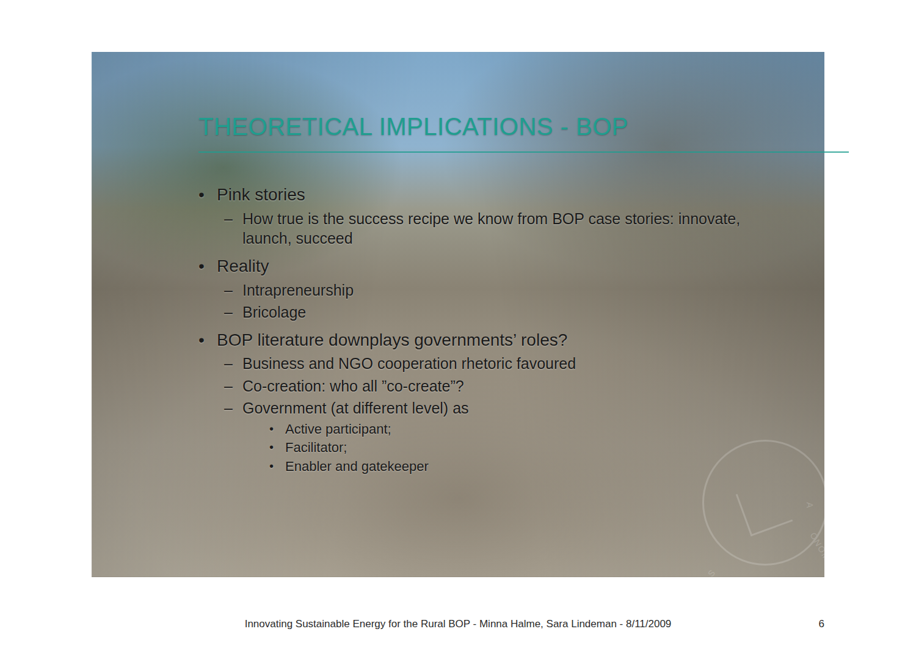THEORETICAL IMPLICATIONS - BOP
Pink stories
How true is the success recipe we know from BOP case stories: innovate, launch, succeed
Reality
Intrapreneurship
Bricolage
BOP literature downplays governments’ roles?
Business and NGO cooperation rhetoric favoured
Co-creation: who all ”co-create”?
Government (at different level) as
Active participant;
Facilitator;
Enabler and gatekeeper
A ONOMICA ELS. S
Innovating Sustainable Energy for the Rural BOP - Minna Halme, Sara Lindeman - 8/11/2009
6